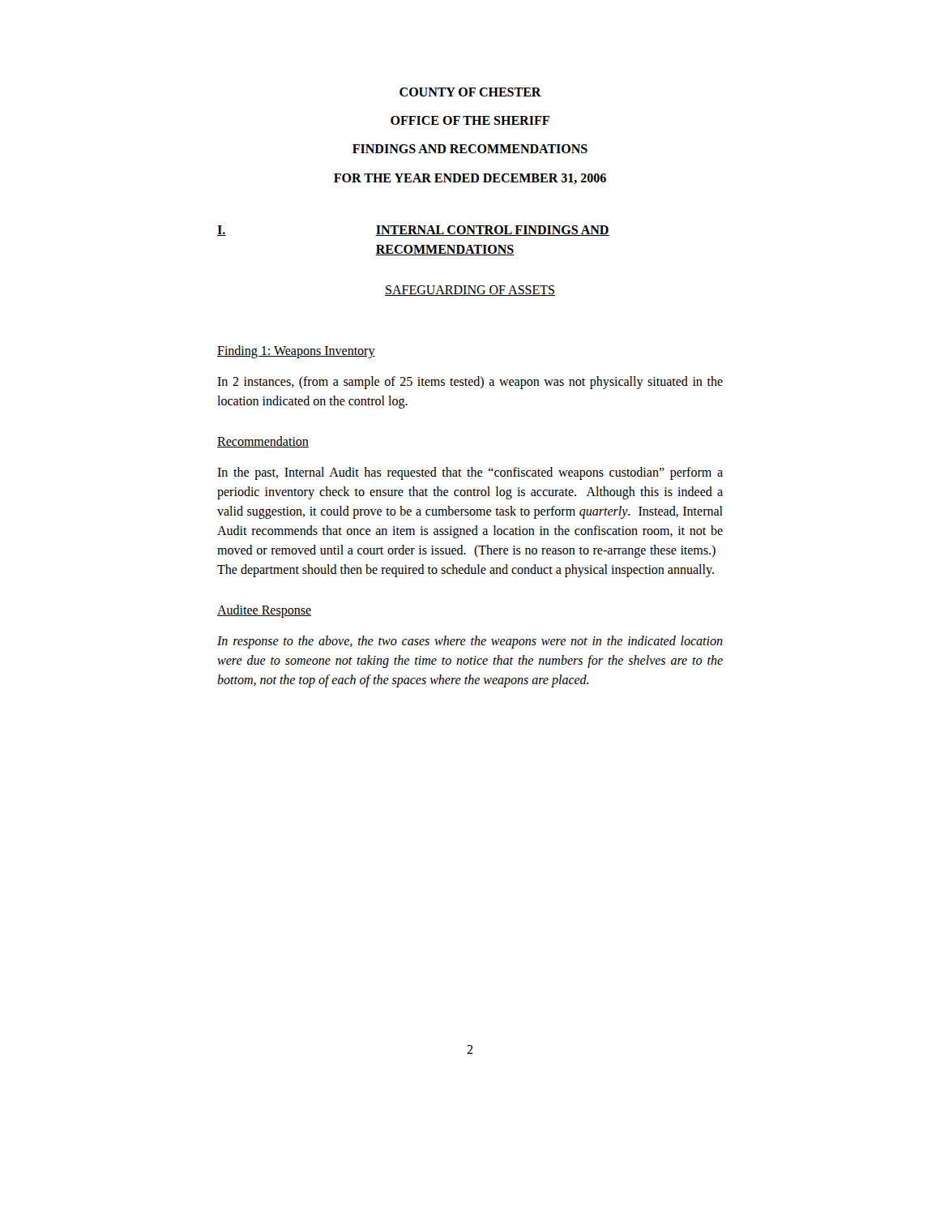COUNTY OF CHESTER
OFFICE OF THE SHERIFF
FINDINGS AND RECOMMENDATIONS
FOR THE YEAR ENDED DECEMBER 31, 2006
I. INTERNAL CONTROL FINDINGS AND RECOMMENDATIONS
SAFEGUARDING OF ASSETS
Finding 1: Weapons Inventory
In 2 instances, (from a sample of 25 items tested) a weapon was not physically situated in the location indicated on the control log.
Recommendation
In the past, Internal Audit has requested that the “confiscated weapons custodian” perform a periodic inventory check to ensure that the control log is accurate. Although this is indeed a valid suggestion, it could prove to be a cumbersome task to perform quarterly. Instead, Internal Audit recommends that once an item is assigned a location in the confiscation room, it not be moved or removed until a court order is issued. (There is no reason to re-arrange these items.) The department should then be required to schedule and conduct a physical inspection annually.
Auditee Response
In response to the above, the two cases where the weapons were not in the indicated location were due to someone not taking the time to notice that the numbers for the shelves are to the bottom, not the top of each of the spaces where the weapons are placed.
2